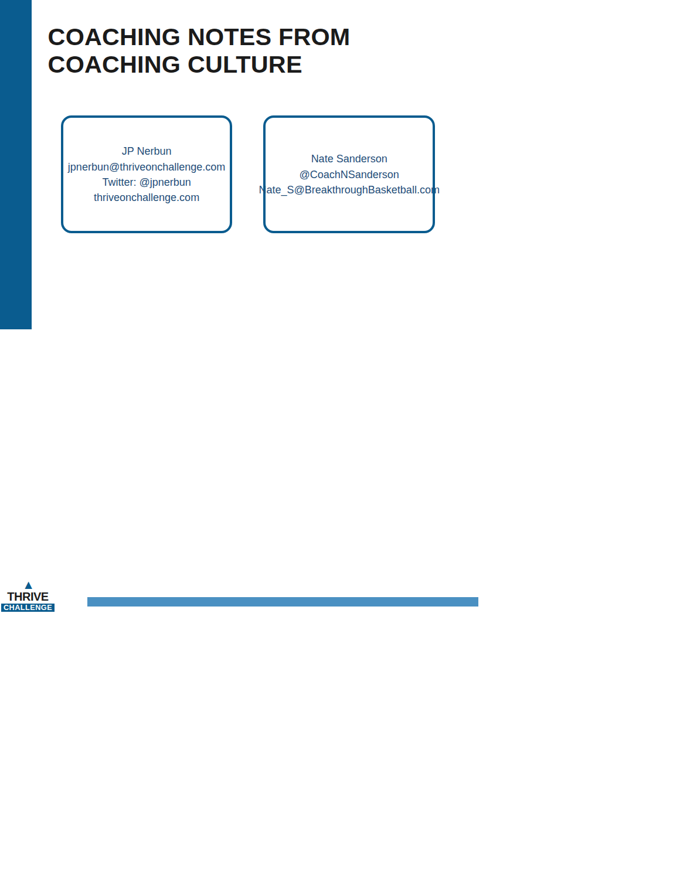Coaching Notes from
Coaching Culture
JP Nerbun
jpnerbun@thriveonchallenge.com
Twitter: @jpnerbun
thriveonchallenge.com
Nate Sanderson
@CoachNSanderson
Nate_S@BreakthroughBasketball.com
▲ THRIVE CHALLENGE